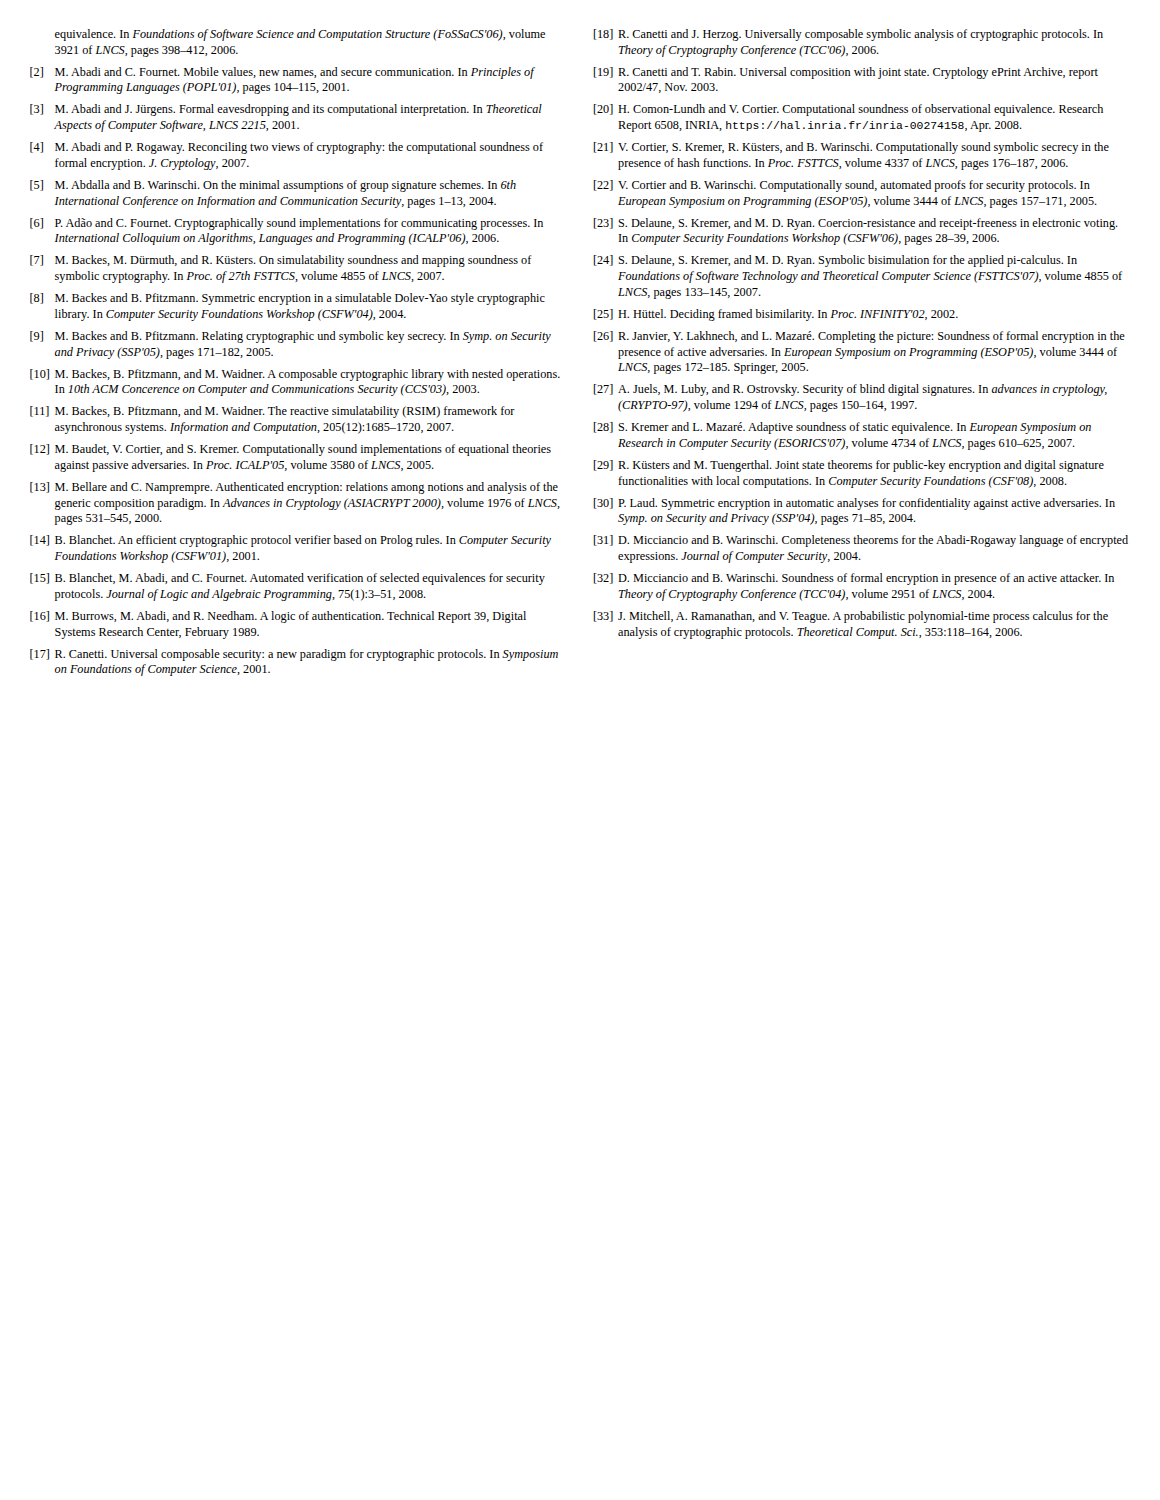equivalence. In Foundations of Software Science and Computation Structure (FoSSaCS'06), volume 3921 of LNCS, pages 398–412, 2006.
[2] M. Abadi and C. Fournet. Mobile values, new names, and secure communication. In Principles of Programming Languages (POPL'01), pages 104–115, 2001.
[3] M. Abadi and J. Jürgens. Formal eavesdropping and its computational interpretation. In Theoretical Aspects of Computer Software, LNCS 2215, 2001.
[4] M. Abadi and P. Rogaway. Reconciling two views of cryptography: the computational soundness of formal encryption. J. Cryptology, 2007.
[5] M. Abdalla and B. Warinschi. On the minimal assumptions of group signature schemes. In 6th International Conference on Information and Communication Security, pages 1–13, 2004.
[6] P. Adão and C. Fournet. Cryptographically sound implementations for communicating processes. In International Colloquium on Algorithms, Languages and Programming (ICALP'06), 2006.
[7] M. Backes, M. Dürmuth, and R. Küsters. On simulatability soundness and mapping soundness of symbolic cryptography. In Proc. of 27th FSTTCS, volume 4855 of LNCS, 2007.
[8] M. Backes and B. Pfitzmann. Symmetric encryption in a simulatable Dolev-Yao style cryptographic library. In Computer Security Foundations Workshop (CSFW'04), 2004.
[9] M. Backes and B. Pfitzmann. Relating cryptographic und symbolic key secrecy. In Symp. on Security and Privacy (SSP'05), pages 171–182, 2005.
[10] M. Backes, B. Pfitzmann, and M. Waidner. A composable cryptographic library with nested operations. In 10th ACM Concerence on Computer and Communications Security (CCS'03), 2003.
[11] M. Backes, B. Pfitzmann, and M. Waidner. The reactive simulatability (RSIM) framework for asynchronous systems. Information and Computation, 205(12):1685–1720, 2007.
[12] M. Baudet, V. Cortier, and S. Kremer. Computationally sound implementations of equational theories against passive adversaries. In Proc. ICALP'05, volume 3580 of LNCS, 2005.
[13] M. Bellare and C. Namprempre. Authenticated encryption: relations among notions and analysis of the generic composition paradigm. In Advances in Cryptology (ASIACRYPT 2000), volume 1976 of LNCS, pages 531–545, 2000.
[14] B. Blanchet. An efficient cryptographic protocol verifier based on Prolog rules. In Computer Security Foundations Workshop (CSFW'01), 2001.
[15] B. Blanchet, M. Abadi, and C. Fournet. Automated verification of selected equivalences for security protocols. Journal of Logic and Algebraic Programming, 75(1):3–51, 2008.
[16] M. Burrows, M. Abadi, and R. Needham. A logic of authentication. Technical Report 39, Digital Systems Research Center, February 1989.
[17] R. Canetti. Universal composable security: a new paradigm for cryptographic protocols. In Symposium on Foundations of Computer Science, 2001.
[18] R. Canetti and J. Herzog. Universally composable symbolic analysis of cryptographic protocols. In Theory of Cryptography Conference (TCC'06), 2006.
[19] R. Canetti and T. Rabin. Universal composition with joint state. Cryptology ePrint Archive, report 2002/47, Nov. 2003.
[20] H. Comon-Lundh and V. Cortier. Computational soundness of observational equivalence. Research Report 6508, INRIA, https://hal.inria.fr/inria-00274158, Apr. 2008.
[21] V. Cortier, S. Kremer, R. Küsters, and B. Warinschi. Computationally sound symbolic secrecy in the presence of hash functions. In Proc. FSTTCS, volume 4337 of LNCS, pages 176–187, 2006.
[22] V. Cortier and B. Warinschi. Computationally sound, automated proofs for security protocols. In European Symposium on Programming (ESOP'05), volume 3444 of LNCS, pages 157–171, 2005.
[23] S. Delaune, S. Kremer, and M. D. Ryan. Coercion-resistance and receipt-freeness in electronic voting. In Computer Security Foundations Workshop (CSFW'06), pages 28–39, 2006.
[24] S. Delaune, S. Kremer, and M. D. Ryan. Symbolic bisimulation for the applied pi-calculus. In Foundations of Software Technology and Theoretical Computer Science (FSTTCS'07), volume 4855 of LNCS, pages 133–145, 2007.
[25] H. Hüttel. Deciding framed bisimilarity. In Proc. INFINITY'02, 2002.
[26] R. Janvier, Y. Lakhnech, and L. Mazaré. Completing the picture: Soundness of formal encryption in the presence of active adversaries. In European Symposium on Programming (ESOP'05), volume 3444 of LNCS, pages 172–185. Springer, 2005.
[27] A. Juels, M. Luby, and R. Ostrovsky. Security of blind digital signatures. In advances in cryptology, (CRYPTO-97), volume 1294 of LNCS, pages 150–164, 1997.
[28] S. Kremer and L. Mazaré. Adaptive soundness of static equivalence. In European Symposium on Research in Computer Security (ESORICS'07), volume 4734 of LNCS, pages 610–625, 2007.
[29] R. Küsters and M. Tuengerthal. Joint state theorems for public-key encryption and digital signature functionalities with local computations. In Computer Security Foundations (CSF'08), 2008.
[30] P. Laud. Symmetric encryption in automatic analyses for confidentiality against active adversaries. In Symp. on Security and Privacy (SSP'04), pages 71–85, 2004.
[31] D. Micciancio and B. Warinschi. Completeness theorems for the Abadi-Rogaway language of encrypted expressions. Journal of Computer Security, 2004.
[32] D. Micciancio and B. Warinschi. Soundness of formal encryption in presence of an active attacker. In Theory of Cryptography Conference (TCC'04), volume 2951 of LNCS, 2004.
[33] J. Mitchell, A. Ramanathan, and V. Teague. A probabilistic polynomial-time process calculus for the analysis of cryptographic protocols. Theoretical Comput. Sci., 353:118–164, 2006.